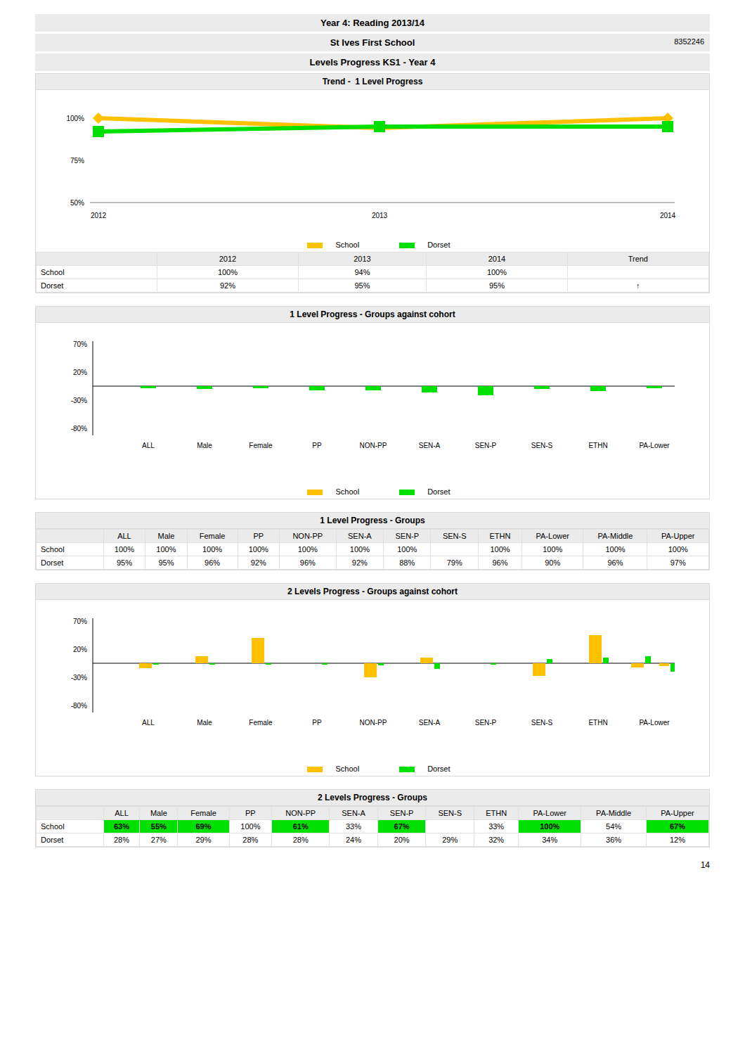Year 4: Reading 2013/14
St Ives First School8352246
Levels Progress KS1 - Year 4
Trend - 1 Level Progress
100% 75% 50% 2012 2013 2014
School Dorset
| | 2012 | 2013 | 2014 | Trend |
| --- | --- | --- | --- | --- |
| School | 100% | 94% | 100% | |
| Dorset | 92% | 95% | 95% | ↑ |
1 Level Progress - Groups against cohort
70% 20% -30% -80% ALL Male Female PP NON-PP SEN-A SEN-P SEN-S ETHN PA-Lower
School Dorset
1 Level Progress - Groups
| | ALL | Male | Female | PP | NON-PP | SEN-A | SEN-P | SEN-S | ETHN | PA-Lower | PA-Middle | PA-Upper |
| --- | --- | --- | --- | --- | --- | --- | --- | --- | --- | --- | --- | --- |
| School | 100% | 100% | 100% | 100% | 100% | 100% | 100% | | 100% | 100% | 100% | 100% |
| Dorset | 95% | 95% | 96% | 92% | 96% | 92% | 88% | 79% | 96% | 90% | 96% | 97% |
2 Levels Progress - Groups against cohort
70% 20% -30% -80% ALL Male Female PP NON-PP SEN-A SEN-P SEN-S ETHN PA-Lower
School Dorset
2 Levels Progress - Groups
| | ALL | Male | Female | PP | NON-PP | SEN-A | SEN-P | SEN-S | ETHN | PA-Lower | PA-Middle | PA-Upper |
| --- | --- | --- | --- | --- | --- | --- | --- | --- | --- | --- | --- | --- |
| School | 63% | 55% | 69% | 100% | 61% | 33% | 67% | | 33% | 100% | 54% | 67% |
| Dorset | 28% | 27% | 29% | 28% | 28% | 24% | 20% | 29% | 32% | 34% | 36% | 12% |
14